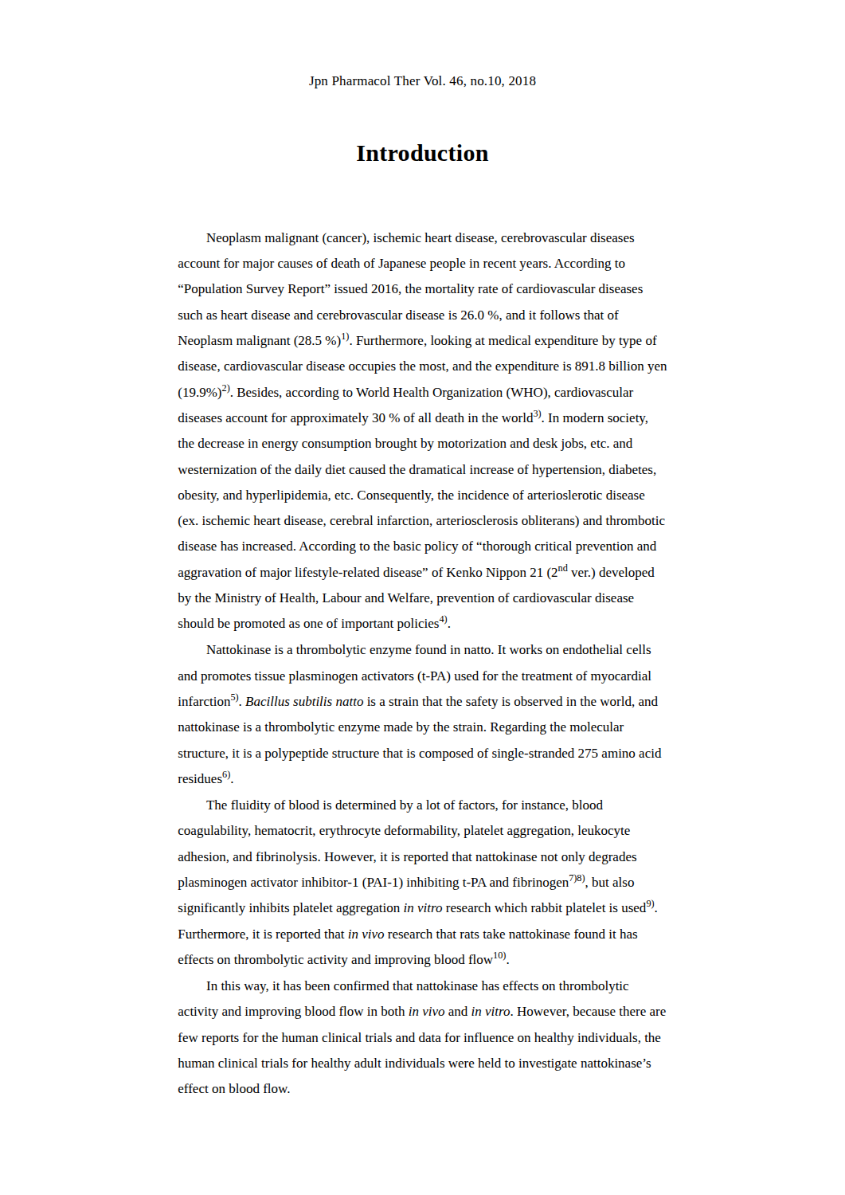Jpn Pharmacol Ther Vol. 46, no.10, 2018
Introduction
Neoplasm malignant (cancer), ischemic heart disease, cerebrovascular diseases account for major causes of death of Japanese people in recent years. According to “Population Survey Report” issued 2016, the mortality rate of cardiovascular diseases such as heart disease and cerebrovascular disease is 26.0 %, and it follows that of Neoplasm malignant (28.5 %)1). Furthermore, looking at medical expenditure by type of disease, cardiovascular disease occupies the most, and the expenditure is 891.8 billion yen (19.9%)2). Besides, according to World Health Organization (WHO), cardiovascular diseases account for approximately 30 % of all death in the world3). In modern society, the decrease in energy consumption brought by motorization and desk jobs, etc. and westernization of the daily diet caused the dramatical increase of hypertension, diabetes, obesity, and hyperlipidemia, etc. Consequently, the incidence of arterioslerotic disease (ex. ischemic heart disease, cerebral infarction, arteriosclerosis obliterans) and thrombotic disease has increased. According to the basic policy of “thorough critical prevention and aggravation of major lifestyle-related disease” of Kenko Nippon 21 (2nd ver.) developed by the Ministry of Health, Labour and Welfare, prevention of cardiovascular disease should be promoted as one of important policies4).
Nattokinase is a thrombolytic enzyme found in natto. It works on endothelial cells and promotes tissue plasminogen activators (t-PA) used for the treatment of myocardial infarction5). Bacillus subtilis natto is a strain that the safety is observed in the world, and nattokinase is a thrombolytic enzyme made by the strain. Regarding the molecular structure, it is a polypeptide structure that is composed of single-stranded 275 amino acid residues6).
The fluidity of blood is determined by a lot of factors, for instance, blood coagulability, hematocrit, erythrocyte deformability, platelet aggregation, leukocyte adhesion, and fibrinolysis. However, it is reported that nattokinase not only degrades plasminogen activator inhibitor-1 (PAI-1) inhibiting t-PA and fibrinogen7)8), but also significantly inhibits platelet aggregation in vitro research which rabbit platelet is used9). Furthermore, it is reported that in vivo research that rats take nattokinase found it has effects on thrombolytic activity and improving blood flow10).
In this way, it has been confirmed that nattokinase has effects on thrombolytic activity and improving blood flow in both in vivo and in vitro. However, because there are few reports for the human clinical trials and data for influence on healthy individuals, the human clinical trials for healthy adult individuals were held to investigate nattokinase’s effect on blood flow.